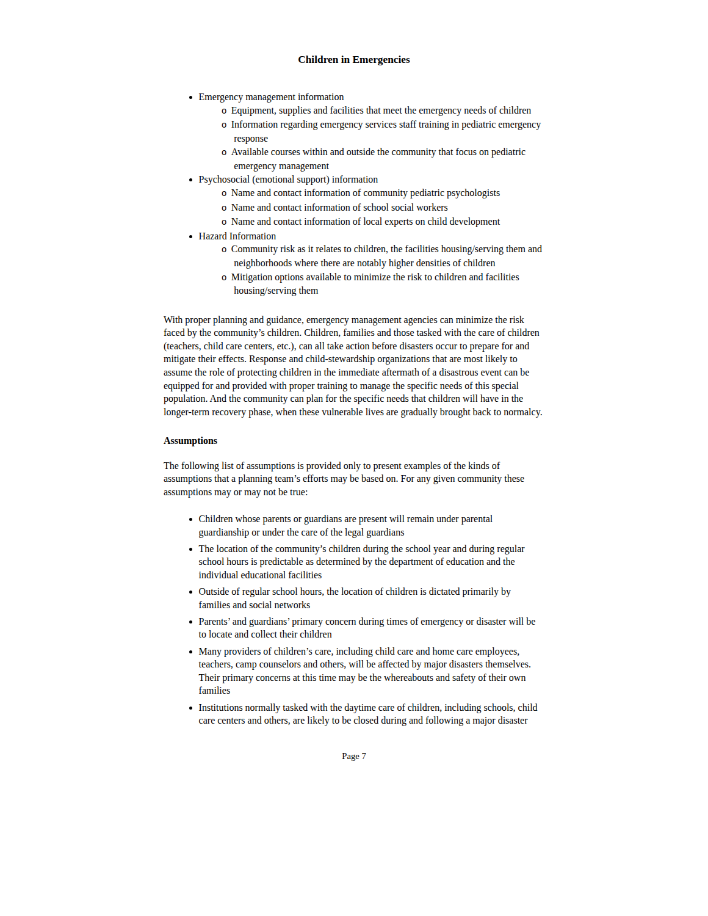Children in Emergencies
Emergency management information
Equipment, supplies and facilities that meet the emergency needs of children
Information regarding emergency services staff training in pediatric emergency response
Available courses within and outside the community that focus on pediatric emergency management
Psychosocial (emotional support) information
Name and contact information of community pediatric psychologists
Name and contact information of school social workers
Name and contact information of local experts on child development
Hazard Information
Community risk as it relates to children, the facilities housing/serving them and neighborhoods where there are notably higher densities of children
Mitigation options available to minimize the risk to children and facilities housing/serving them
With proper planning and guidance, emergency management agencies can minimize the risk faced by the community’s children. Children, families and those tasked with the care of children (teachers, child care centers, etc.), can all take action before disasters occur to prepare for and mitigate their effects. Response and child-stewardship organizations that are most likely to assume the role of protecting children in the immediate aftermath of a disastrous event can be equipped for and provided with proper training to manage the specific needs of this special population. And the community can plan for the specific needs that children will have in the longer-term recovery phase, when these vulnerable lives are gradually brought back to normalcy.
Assumptions
The following list of assumptions is provided only to present examples of the kinds of assumptions that a planning team’s efforts may be based on. For any given community these assumptions may or may not be true:
Children whose parents or guardians are present will remain under parental guardianship or under the care of the legal guardians
The location of the community’s children during the school year and during regular school hours is predictable as determined by the department of education and the individual educational facilities
Outside of regular school hours, the location of children is dictated primarily by families and social networks
Parents’ and guardians’ primary concern during times of emergency or disaster will be to locate and collect their children
Many providers of children’s care, including child care and home care employees, teachers, camp counselors and others, will be affected by major disasters themselves. Their primary concerns at this time may be the whereabouts and safety of their own families
Institutions normally tasked with the daytime care of children, including schools, child care centers and others, are likely to be closed during and following a major disaster
Page 7